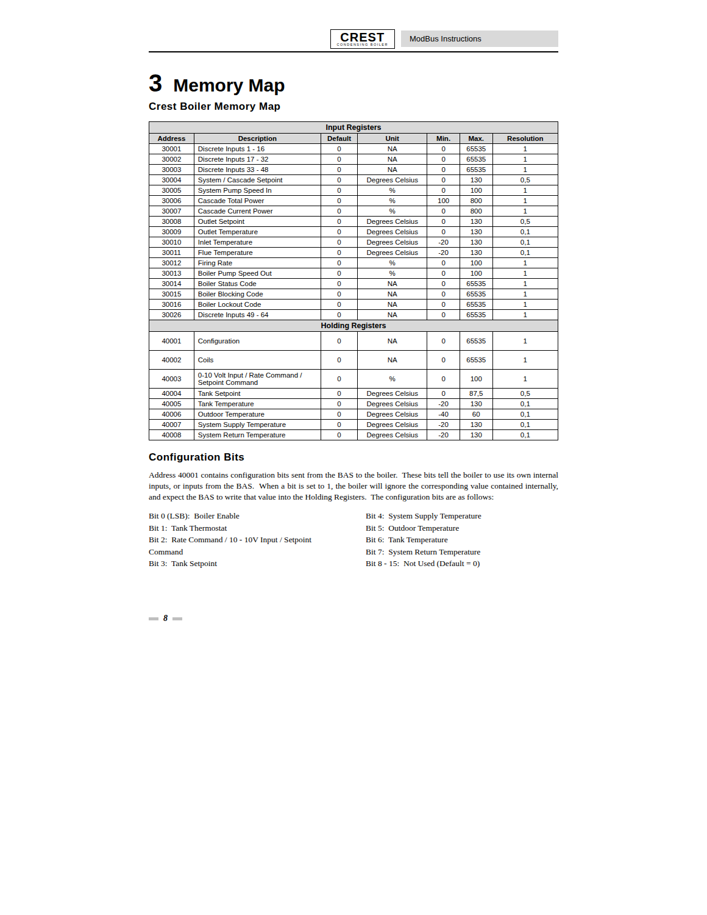CREST
Condensing Boiler
ModBus Instructions
3 Memory Map
Crest Boiler Memory Map
| Input Registers |
| --- |
| Address | Description | Default | Unit | Min. | Max. | Resolution |
| 30001 | Discrete Inputs 1 - 16 | 0 | NA | 0 | 65535 | 1 |
| 30002 | Discrete Inputs 17 - 32 | 0 | NA | 0 | 65535 | 1 |
| 30003 | Discrete Inputs 33 - 48 | 0 | NA | 0 | 65535 | 1 |
| 30004 | System / Cascade Setpoint | 0 | Degrees Celsius | 0 | 130 | 0,5 |
| 30005 | System Pump Speed In | 0 | % | 0 | 100 | 1 |
| 30006 | Cascade Total Power | 0 | % | 100 | 800 | 1 |
| 30007 | Cascade Current Power | 0 | % | 0 | 800 | 1 |
| 30008 | Outlet Setpoint | 0 | Degrees Celsius | 0 | 130 | 0,5 |
| 30009 | Outlet Temperature | 0 | Degrees Celsius | 0 | 130 | 0,1 |
| 30010 | Inlet Temperature | 0 | Degrees Celsius | -20 | 130 | 0,1 |
| 30011 | Flue Temperature | 0 | Degrees Celsius | -20 | 130 | 0,1 |
| 30012 | Firing Rate | 0 | % | 0 | 100 | 1 |
| 30013 | Boiler Pump Speed Out | 0 | % | 0 | 100 | 1 |
| 30014 | Boiler Status Code | 0 | NA | 0 | 65535 | 1 |
| 30015 | Boiler Blocking Code | 0 | NA | 0 | 65535 | 1 |
| 30016 | Boiler Lockout Code | 0 | NA | 0 | 65535 | 1 |
| 30026 | Discrete Inputs 49 - 64 | 0 | NA | 0 | 65535 | 1 |
| Holding Registers |
| 40001 | Configuration | 0 | NA | 0 | 65535 | 1 |
| 40002 | Coils | 0 | NA | 0 | 65535 | 1 |
| 40003 | 0-10 Volt Input / Rate Command / Setpoint Command | 0 | % | 0 | 100 | 1 |
| 40004 | Tank Setpoint | 0 | Degrees Celsius | 0 | 87,5 | 0,5 |
| 40005 | Tank Temperature | 0 | Degrees Celsius | -20 | 130 | 0,1 |
| 40006 | Outdoor Temperature | 0 | Degrees Celsius | -40 | 60 | 0,1 |
| 40007 | System Supply Temperature | 0 | Degrees Celsius | -20 | 130 | 0,1 |
| 40008 | System Return Temperature | 0 | Degrees Celsius | -20 | 130 | 0,1 |
Configuration Bits
Address 40001 contains configuration bits sent from the BAS to the boiler. These bits tell the boiler to use its own internal inputs, or inputs from the BAS. When a bit is set to 1, the boiler will ignore the corresponding value contained internally, and expect the BAS to write that value into the Holding Registers. The configuration bits are as follows:
Bit 0 (LSB): Boiler Enable
Bit 1: Tank Thermostat
Bit 2: Rate Command / 10 - 10V Input / Setpoint Command
Bit 3: Tank Setpoint
Bit 4: System Supply Temperature
Bit 5: Outdoor Temperature
Bit 6: Tank Temperature
Bit 7: System Return Temperature
Bit 8 - 15: Not Used (Default = 0)
8